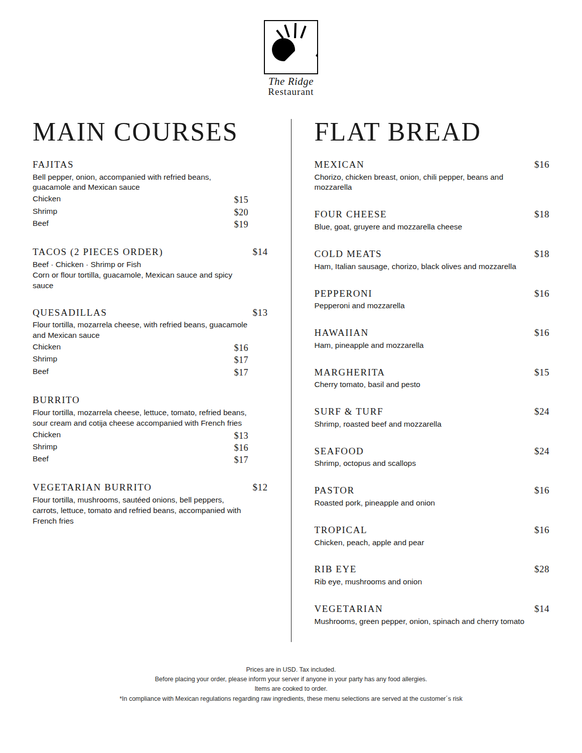The Ridge
Restaurant
Main Courses
Fajitas
Bell pepper, onion, accompanied with refried beans, guacamole and Mexican sauce
Chicken$15
Shrimp$20
Beef$19
Tacos (2 pieces order) $14
Beef · Chicken · Shrimp or Fish
Corn or flour tortilla, guacamole, Mexican sauce and spicy sauce
Quesadillas $13
Flour tortilla, mozarrela cheese, with refried beans, guacamole and Mexican sauce
Chicken$16
Shrimp$17
Beef$17
Burrito
Flour tortilla, mozarrela cheese, lettuce, tomato, refried beans, sour cream and cotija cheese accompanied with French fries
Chicken$13
Shrimp$16
Beef$17
Vegetarian Burrito $12
Flour tortilla, mushrooms, sautéed onions, bell peppers, carrots, lettuce, tomato and refried beans, accompanied with French fries
Flat Bread
Mexican $16
Chorizo, chicken breast, onion, chili pepper, beans and mozzarella
Four Cheese $18
Blue, goat, gruyere and mozzarella cheese
Cold Meats $18
Ham, Italian sausage, chorizo, black olives and mozzarella
Pepperoni $16
Pepperoni and mozzarella
Hawaiian $16
Ham, pineapple and mozzarella
Margherita $15
Cherry tomato, basil and pesto
Surf & Turf $24
Shrimp, roasted beef and mozzarella
Seafood $24
Shrimp, octopus and scallops
Pastor $16
Roasted pork, pineapple and onion
Tropical $16
Chicken, peach, apple and pear
Rib Eye $28
Rib eye, mushrooms and onion
Vegetarian $14
Mushrooms, green pepper, onion, spinach and cherry tomato
Prices are in USD. Tax included.
Before placing your order, please inform your server if anyone in your party has any food allergies.
Items are cooked to order.
*In compliance with Mexican regulations regarding raw ingredients, these menu selections are served at the customer´s risk